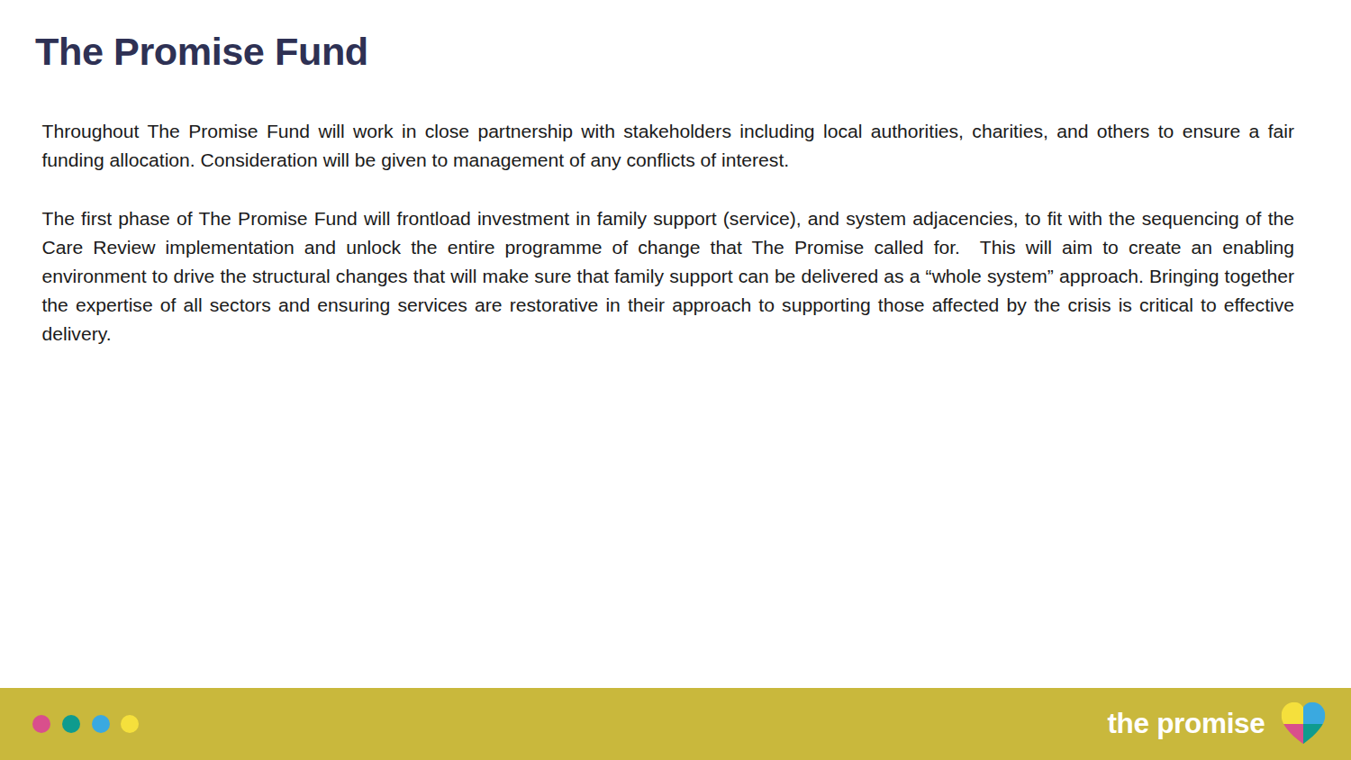The Promise Fund
Throughout The Promise Fund will work in close partnership with stakeholders including local authorities, charities, and others to ensure a fair funding allocation. Consideration will be given to management of any conflicts of interest.
The first phase of The Promise Fund will frontload investment in family support (service), and system adjacencies, to fit with the sequencing of the Care Review implementation and unlock the entire programme of change that The Promise called for. This will aim to create an enabling environment to drive the structural changes that will make sure that family support can be delivered as a “whole system” approach. Bringing together the expertise of all sectors and ensuring services are restorative in their approach to supporting those affected by the crisis is critical to effective delivery.
the promise